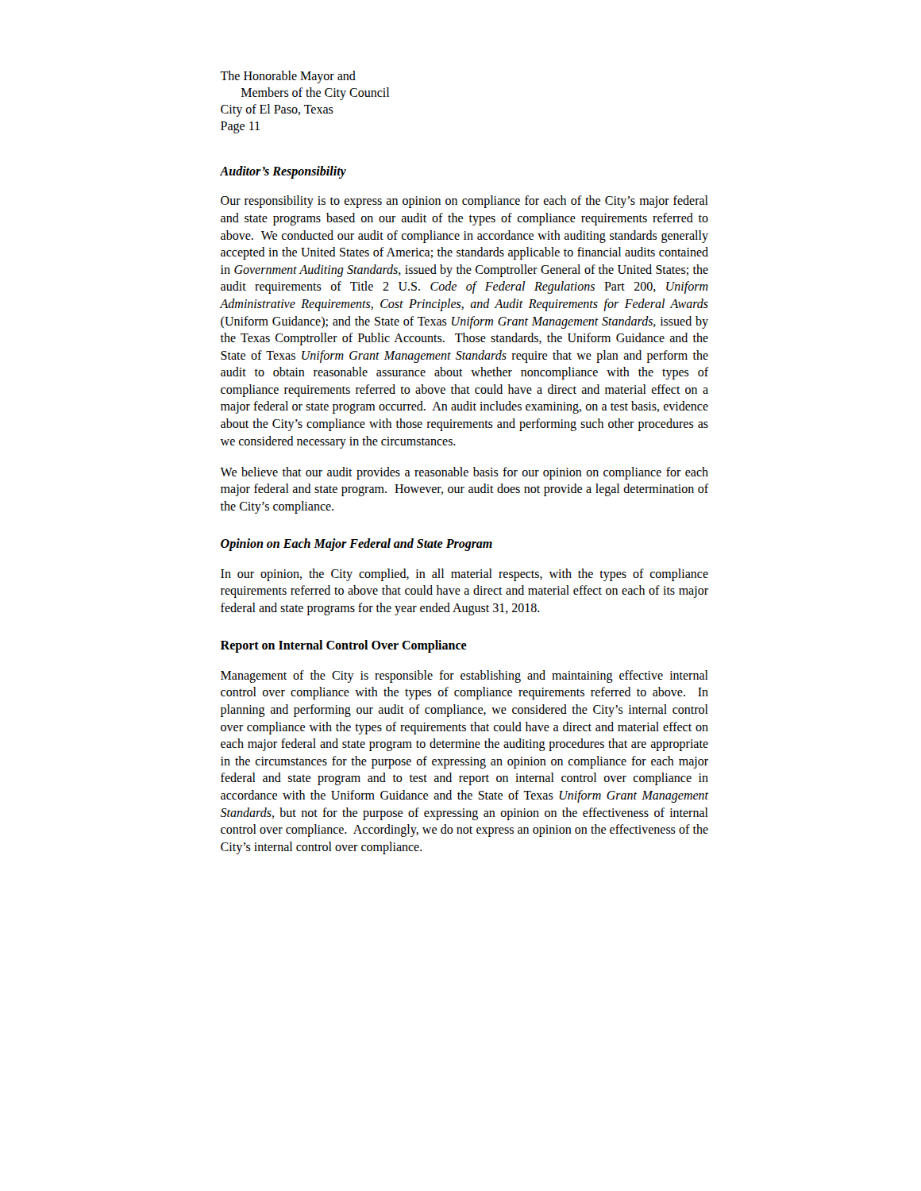The Honorable Mayor and
Members of the City Council
City of El Paso, Texas
Page 11
Auditor’s Responsibility
Our responsibility is to express an opinion on compliance for each of the City’s major federal and state programs based on our audit of the types of compliance requirements referred to above. We conducted our audit of compliance in accordance with auditing standards generally accepted in the United States of America; the standards applicable to financial audits contained in Government Auditing Standards, issued by the Comptroller General of the United States; the audit requirements of Title 2 U.S. Code of Federal Regulations Part 200, Uniform Administrative Requirements, Cost Principles, and Audit Requirements for Federal Awards (Uniform Guidance); and the State of Texas Uniform Grant Management Standards, issued by the Texas Comptroller of Public Accounts. Those standards, the Uniform Guidance and the State of Texas Uniform Grant Management Standards require that we plan and perform the audit to obtain reasonable assurance about whether noncompliance with the types of compliance requirements referred to above that could have a direct and material effect on a major federal or state program occurred. An audit includes examining, on a test basis, evidence about the City’s compliance with those requirements and performing such other procedures as we considered necessary in the circumstances.
We believe that our audit provides a reasonable basis for our opinion on compliance for each major federal and state program. However, our audit does not provide a legal determination of the City’s compliance.
Opinion on Each Major Federal and State Program
In our opinion, the City complied, in all material respects, with the types of compliance requirements referred to above that could have a direct and material effect on each of its major federal and state programs for the year ended August 31, 2018.
Report on Internal Control Over Compliance
Management of the City is responsible for establishing and maintaining effective internal control over compliance with the types of compliance requirements referred to above. In planning and performing our audit of compliance, we considered the City’s internal control over compliance with the types of requirements that could have a direct and material effect on each major federal and state program to determine the auditing procedures that are appropriate in the circumstances for the purpose of expressing an opinion on compliance for each major federal and state program and to test and report on internal control over compliance in accordance with the Uniform Guidance and the State of Texas Uniform Grant Management Standards, but not for the purpose of expressing an opinion on the effectiveness of internal control over compliance. Accordingly, we do not express an opinion on the effectiveness of the City’s internal control over compliance.